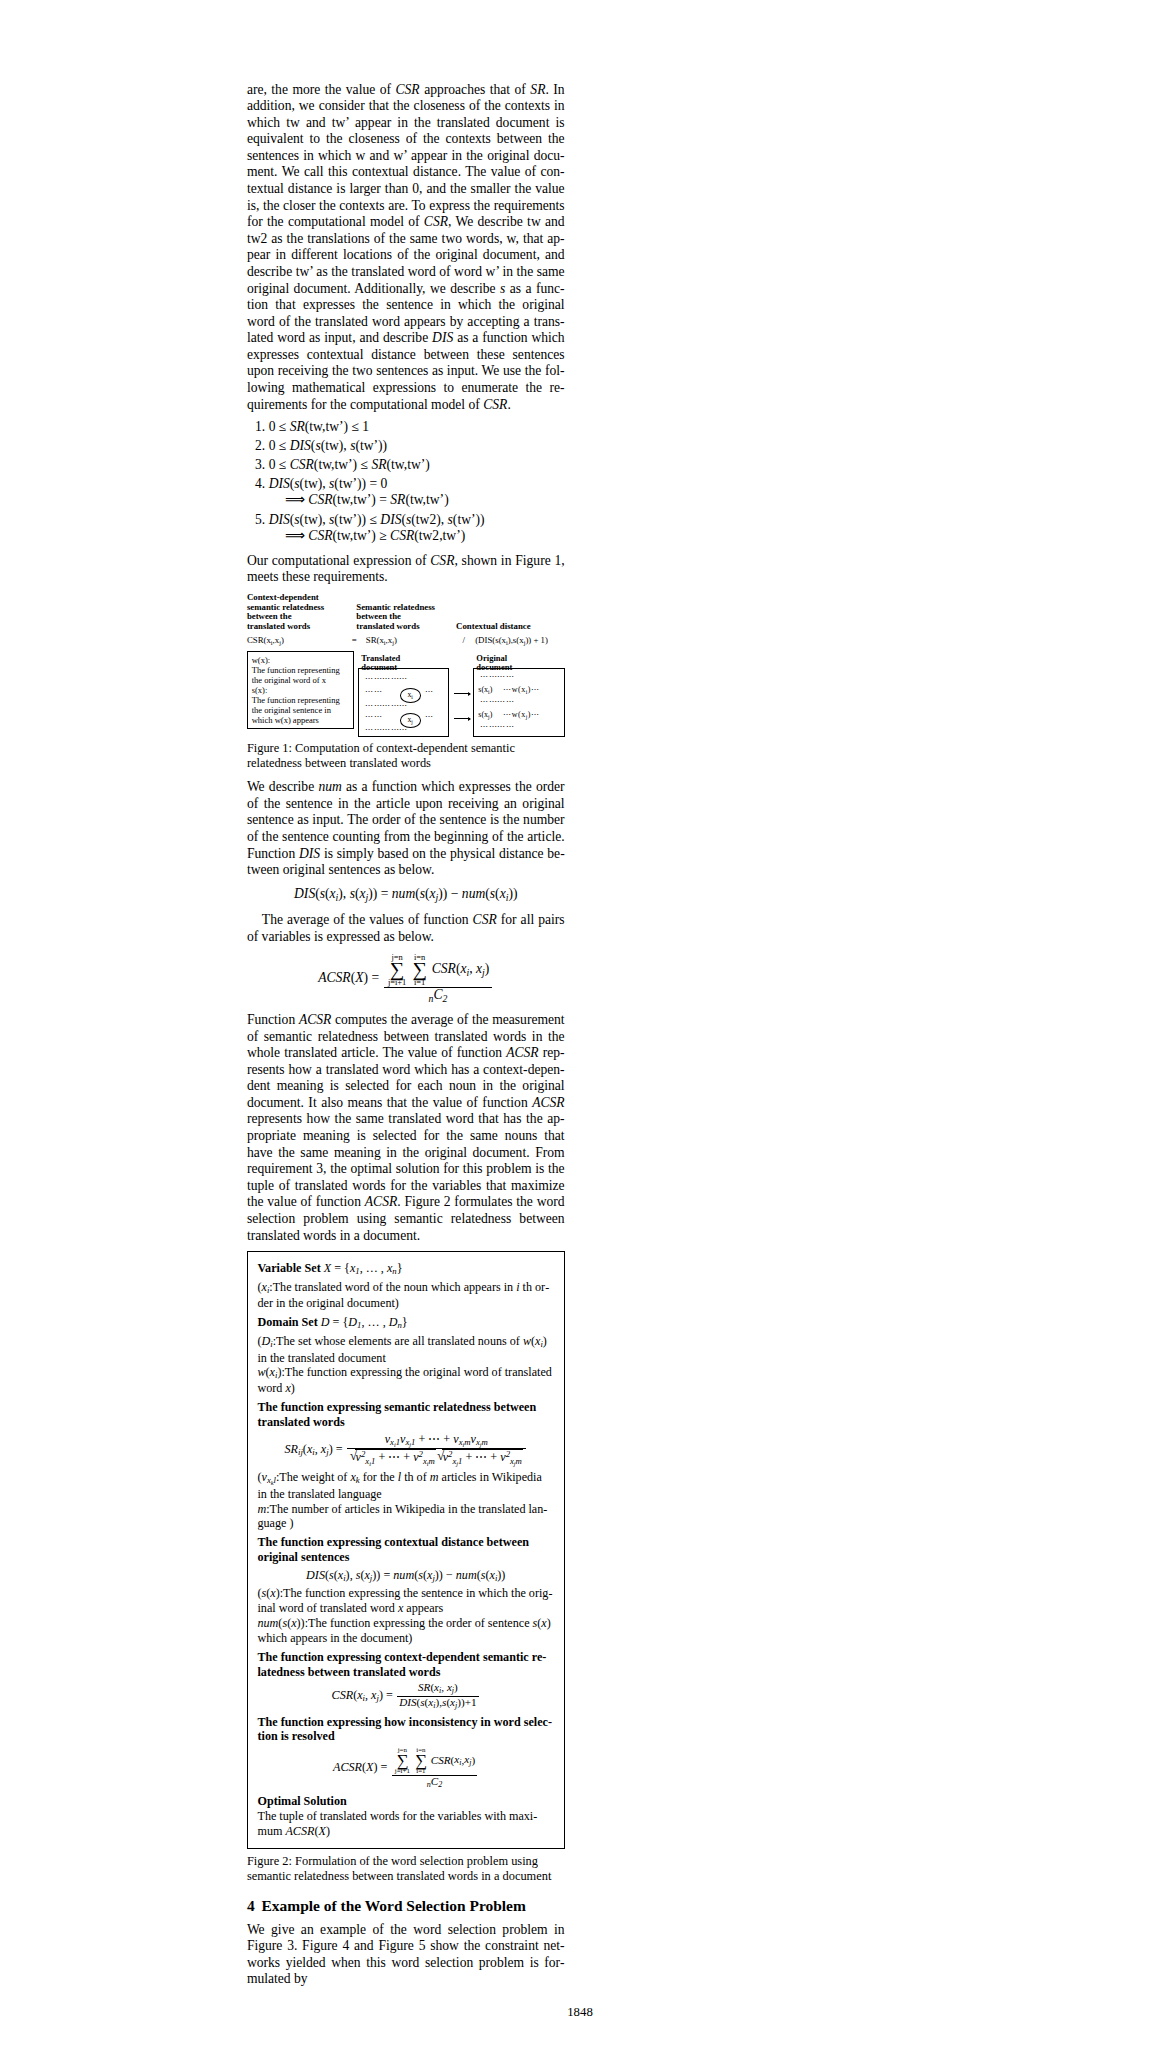are, the more the value of CSR approaches that of SR. In addition, we consider that the closeness of the contexts in which tw and tw’ appear in the translated document is equivalent to the closeness of the contexts between the sentences in which w and w’ appear in the original document. We call this contextual distance. The value of contextual distance is larger than 0, and the smaller the value is, the closer the contexts are. To express the requirements for the computational model of CSR, We describe tw and tw2 as the translations of the same two words, w, that appear in different locations of the original document, and describe tw’ as the translated word of word w’ in the same original document. Additionally, we describe s as a function that expresses the sentence in which the original word of the translated word appears by accepting a translated word as input, and describe DIS as a function which expresses contextual distance between these sentences upon receiving the two sentences as input. We use the following mathematical expressions to enumerate the requirements for the computational model of CSR.
0 ≤ SR(tw,tw’) ≤ 1
0 ≤ DIS(s(tw), s(tw’))
0 ≤ CSR(tw,tw’) ≤ SR(tw,tw’)
DIS(s(tw), s(tw’)) = 0
⟹ CSR(tw,tw’) = SR(tw,tw’)
DIS(s(tw), s(tw’)) ≤ DIS(s(tw2), s(tw’))
⟹ CSR(tw,tw’) ≥ CSR(tw2,tw’)
Our computational expression of CSR, shown in Figure 1, meets these requirements.
Context-dependent
semantic relatedness
between the
translated words
Semantic relatedness
between the
translated words
Contextual distance
CSR(xi,xj)
=
SR(xi,xj)
/
(DIS(s(xi),s(xj)) + 1)
w(x):
The function representing
the original word of x
s(x):
The function representing
the original sentence in
which w(x) appears
Translated
document
⋯⋯⋯⋯⋯
xi
⋯⋯
⋯
⋯⋯⋯⋯⋯
xj
⋯⋯
⋯
⋯⋯⋯⋯⋯
Original
document
⋯⋯⋯⋯
s(xi)
⋯w(xi)⋯
⋯⋯⋯⋯
s(xj)
⋯w(xj)⋯
⋯⋯⋯⋯
Figure 1: Computation of context-dependent semantic relatedness between translated words
We describe num as a function which expresses the order of the sentence in the article upon receiving an original sentence as input. The order of the sentence is the number of the sentence counting from the beginning of the article. Function DIS is simply based on the physical distance between original sentences as below.
DIS(s(xi), s(xj)) = num(s(xj)) − num(s(xi))
The average of the values of function CSR for all pairs of variables is expressed as below.
ACSR(X) = j=n∑j=i+1 i=n∑i=1 CSR(xi, xj) nC2
Function ACSR computes the average of the measurement of semantic relatedness between translated words in the whole translated article. The value of function ACSR represents how a translated word which has a context-dependent meaning is selected for each noun in the original document. It also means that the value of function ACSR represents how the same translated word that has the appropriate meaning is selected for the same nouns that have the same meaning in the original document. From requirement 3, the optimal solution for this problem is the tuple of translated words for the variables that maximize the value of function ACSR. Figure 2 formulates the word selection problem using semantic relatedness between translated words in a document.
Variable Set X = {x1, … , xn}
(xi:The translated word of the noun which appears in i th order in the original document)
Domain Set D = {D1, … , Dn}
(Di:The set whose elements are all translated nouns of w(xi) in the translated document
w(xi):The function expressing the original word of translated word x)
The function expressing semantic relatedness between translated words
SRij(xi, xj) = vxi1vxj1 + ⋯ + vximvxjm v2xi1 + ⋯ + v2xim v2xj1 + ⋯ + v2xjm
(vxkl:The weight of xk for the l th of m articles in Wikipedia in the translated language
m:The number of articles in Wikipedia in the translated language )
The function expressing contextual distance between original sentences
DIS(s(xi), s(xj)) = num(s(xj)) − num(s(xi))
(s(x):The function expressing the sentence in which the original word of translated word x appears
num(s(x)):The function expressing the order of sentence s(x) which appears in the document)
The function expressing context-dependent semantic relatedness between translated words
CSR(xi, xj) = SR(xi, xj) DIS(s(xi),s(xj))+1
The function expressing how inconsistency in word selection is resolved
ACSR(X) = j=n∑j=i+1 i=n∑i=1 CSR(xi,xj) nC2
Optimal Solution
The tuple of translated words for the variables with maximum ACSR(X)
Figure 2: Formulation of the word selection problem using semantic relatedness between translated words in a document
4 Example of the Word Selection Problem
We give an example of the word selection problem in Figure 3. Figure 4 and Figure 5 show the constraint networks yielded when this word selection problem is formulated by
1848